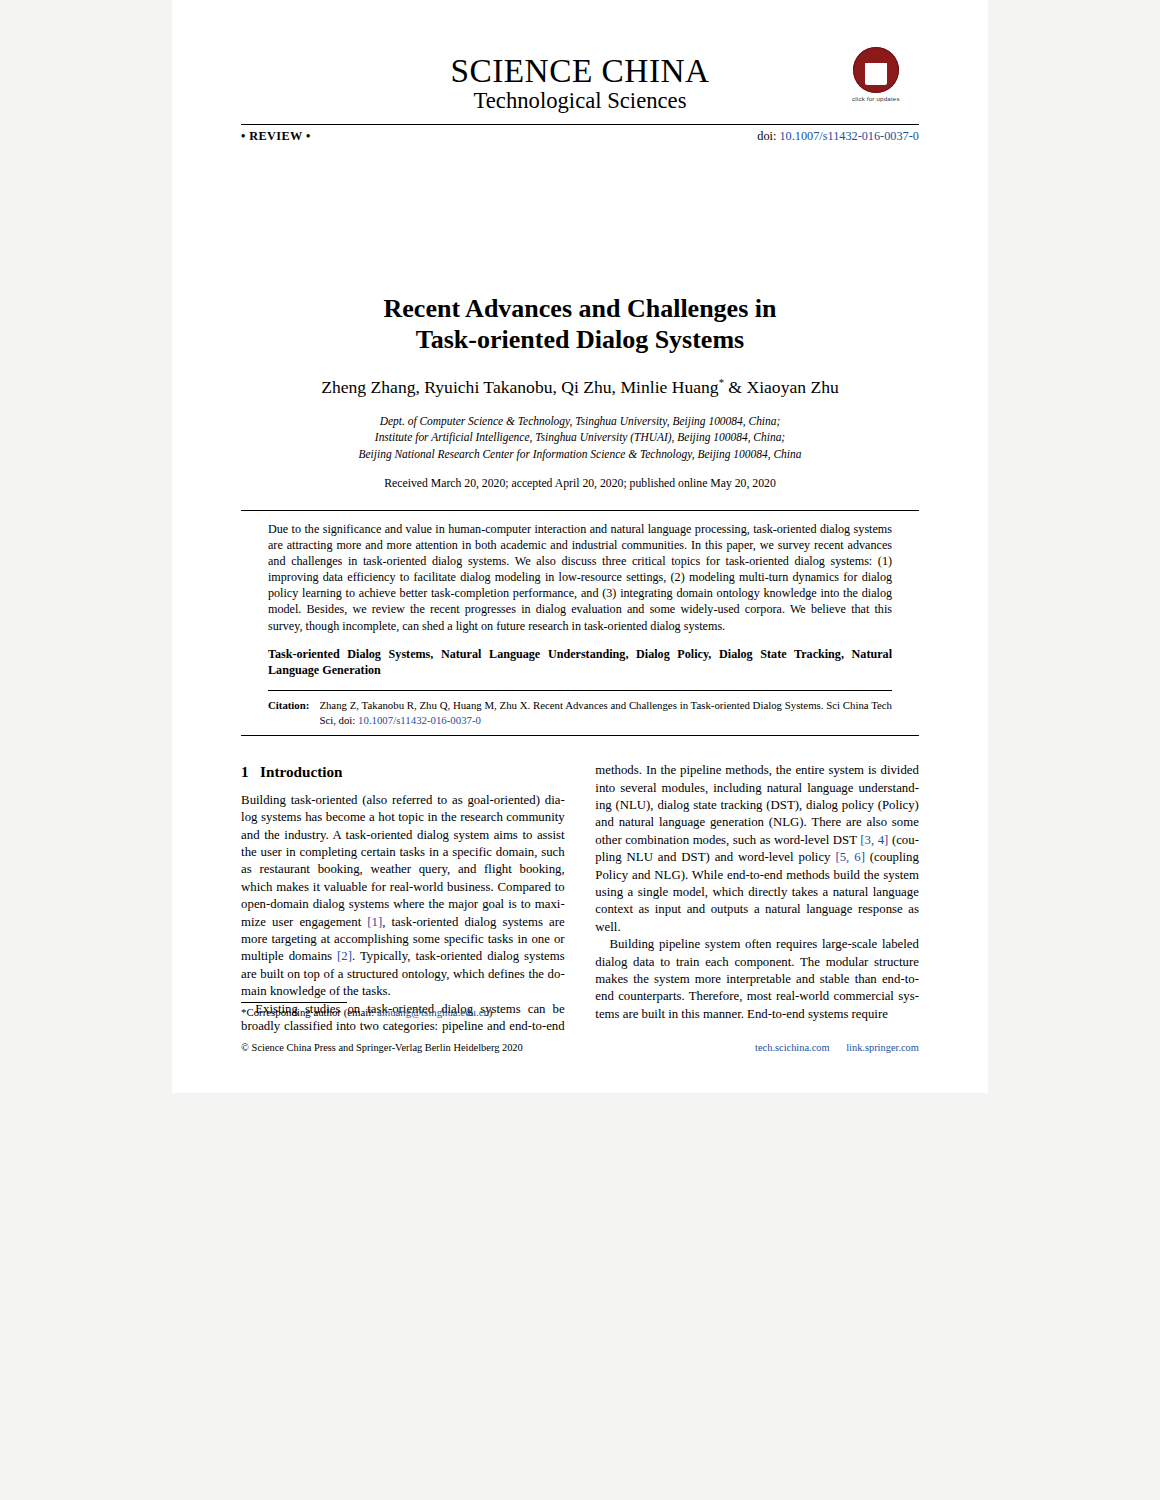SCIENCE CHINA
Technological Sciences
click for updates
• REVIEW •
doi: 10.1007/s11432-016-0037-0
Recent Advances and Challenges in
Task-oriented Dialog Systems
Zheng Zhang, Ryuichi Takanobu, Qi Zhu, Minlie Huang* & Xiaoyan Zhu
Dept. of Computer Science & Technology, Tsinghua University, Beijing 100084, China;
Institute for Artificial Intelligence, Tsinghua University (THUAI), Beijing 100084, China;
Beijing National Research Center for Information Science & Technology, Beijing 100084, China
Received March 20, 2020; accepted April 20, 2020; published online May 20, 2020
Due to the significance and value in human-computer interaction and natural language processing, task-oriented dialog systems are attracting more and more attention in both academic and industrial communities. In this paper, we survey recent advances and challenges in task-oriented dialog systems. We also discuss three critical topics for task-oriented dialog systems: (1) improving data efficiency to facilitate dialog modeling in low-resource settings, (2) modeling multi-turn dynamics for dialog policy learning to achieve better task-completion performance, and (3) integrating domain ontology knowledge into the dialog model. Besides, we review the recent progresses in dialog evaluation and some widely-used corpora. We believe that this survey, though incomplete, can shed a light on future research in task-oriented dialog systems.
Task-oriented Dialog Systems, Natural Language Understanding, Dialog Policy, Dialog State Tracking, Natural Language Generation
Citation: Zhang Z, Takanobu R, Zhu Q, Huang M, Zhu X. Recent Advances and Challenges in Task-oriented Dialog Systems. Sci China Tech Sci, doi: 10.1007/s11432-016-0037-0
1 Introduction
Building task-oriented (also referred to as goal-oriented) dialog systems has become a hot topic in the research community and the industry. A task-oriented dialog system aims to assist the user in completing certain tasks in a specific domain, such as restaurant booking, weather query, and flight booking, which makes it valuable for real-world business. Compared to open-domain dialog systems where the major goal is to maximize user engagement [1], task-oriented dialog systems are more targeting at accomplishing some specific tasks in one or multiple domains [2]. Typically, task-oriented dialog systems are built on top of a structured ontology, which defines the domain knowledge of the tasks.
Existing studies on task-oriented dialog systems can be broadly classified into two categories: pipeline and end-to-end methods. In the pipeline methods, the entire system is divided into several modules, including natural language understanding (NLU), dialog state tracking (DST), dialog policy (Policy) and natural language generation (NLG). There are also some other combination modes, such as word-level DST [3, 4] (coupling NLU and DST) and word-level policy [5, 6] (coupling Policy and NLG). While end-to-end methods build the system using a single model, which directly takes a natural language context as input and outputs a natural language response as well.
Building pipeline system often requires large-scale labeled dialog data to train each component. The modular structure makes the system more interpretable and stable than end-to-end counterparts. Therefore, most real-world commercial systems are built in this manner. End-to-end systems require
*Corresponding author (email: aihuang@tsinghua.edu.cn)
© Science China Press and Springer-Verlag Berlin Heidelberg 2020
tech.scichina.com link.springer.com